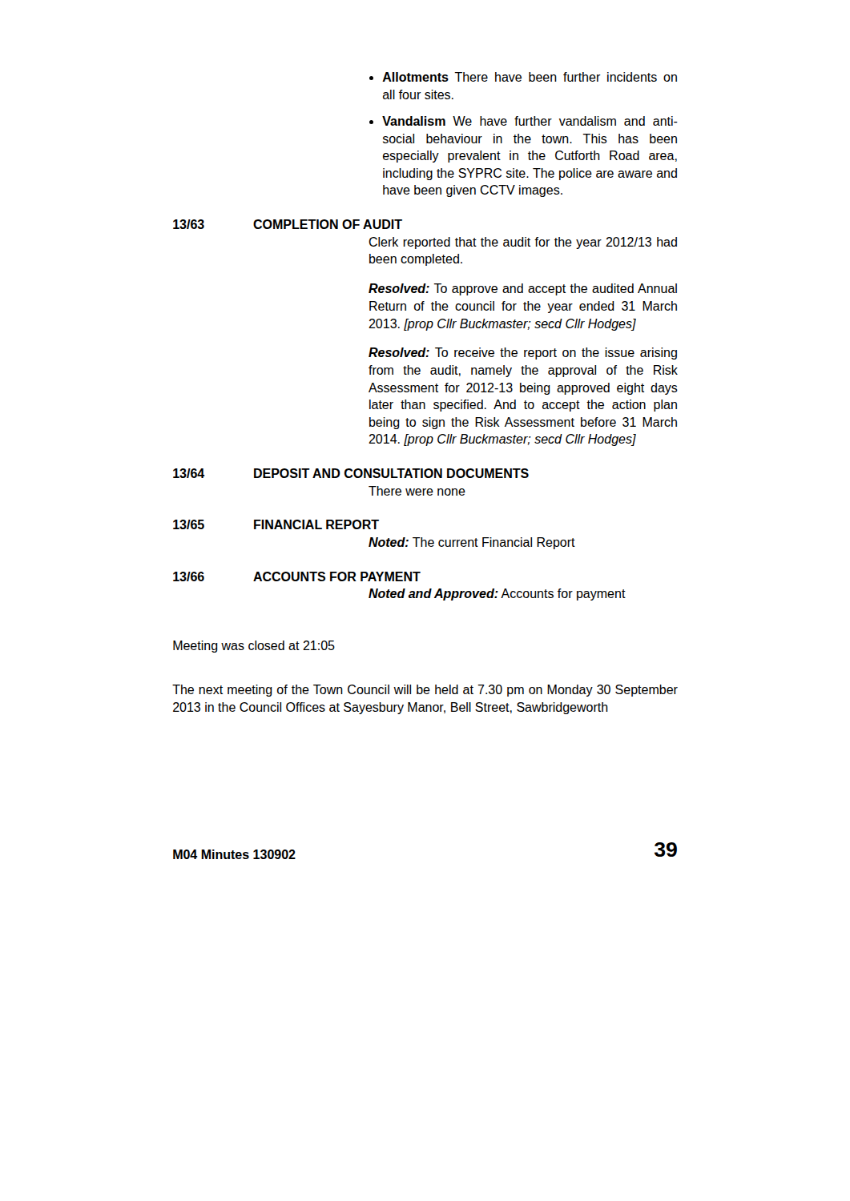Allotments There have been further incidents on all four sites.
Vandalism We have further vandalism and anti-social behaviour in the town. This has been especially prevalent in the Cutforth Road area, including the SYPRC site. The police are aware and have been given CCTV images.
13/63
COMPLETION OF AUDIT
Clerk reported that the audit for the year 2012/13 had been completed.
Resolved: To approve and accept the audited Annual Return of the council for the year ended 31 March 2013. [prop Cllr Buckmaster; secd Cllr Hodges]
Resolved: To receive the report on the issue arising from the audit, namely the approval of the Risk Assessment for 2012-13 being approved eight days later than specified. And to accept the action plan being to sign the Risk Assessment before 31 March 2014. [prop Cllr Buckmaster; secd Cllr Hodges]
13/64
DEPOSIT AND CONSULTATION DOCUMENTS
There were none
13/65
FINANCIAL REPORT
Noted: The current Financial Report
13/66
ACCOUNTS FOR PAYMENT
Noted and Approved: Accounts for payment
Meeting was closed at 21:05
The next meeting of the Town Council will be held at 7.30 pm on Monday 30 September 2013 in the Council Offices at Sayesbury Manor, Bell Street, Sawbridgeworth
M04 Minutes 130902
39